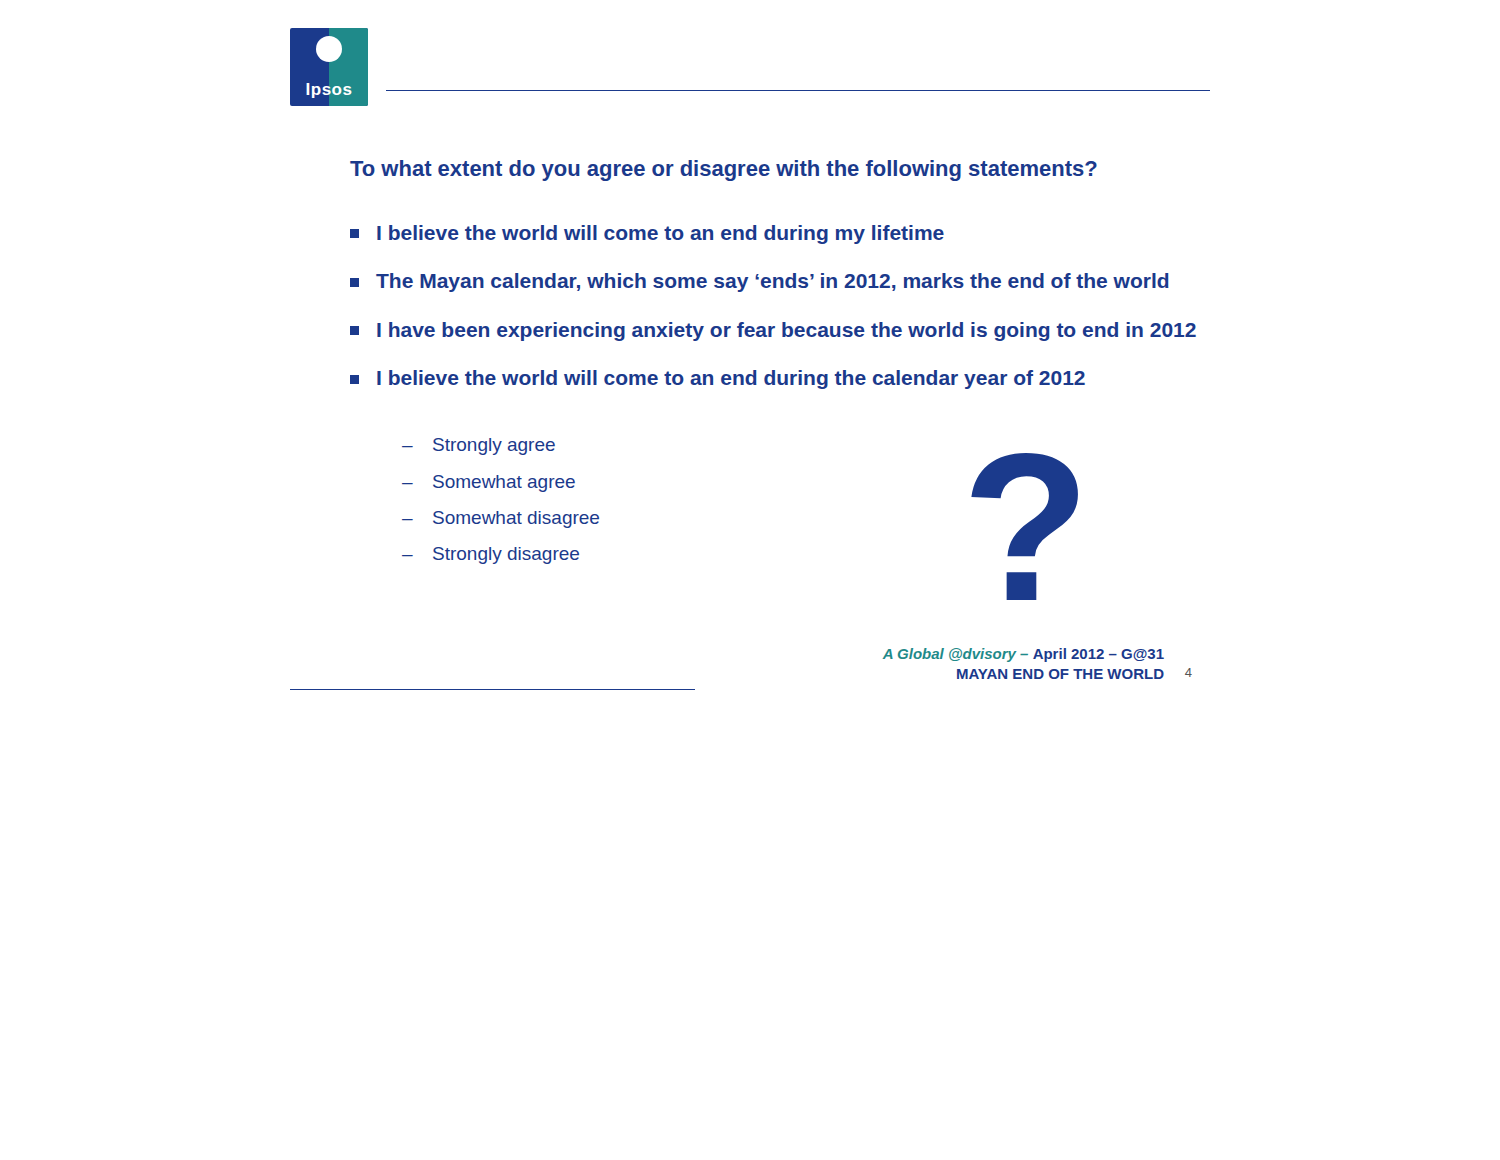Ipsos
To what extent do you agree or disagree with the following statements?
I believe the world will come to an end during my lifetime
The Mayan calendar, which some say ‘ends’ in 2012, marks the end of the world
I have been experiencing anxiety or fear because the world is going to end in 2012
I believe the world will come to an end during the calendar year of 2012
Strongly agree
Somewhat agree
Somewhat disagree
Strongly disagree
?
A Global @dvisory – April 2012 – G@31
MAYAN END OF THE WORLD
4